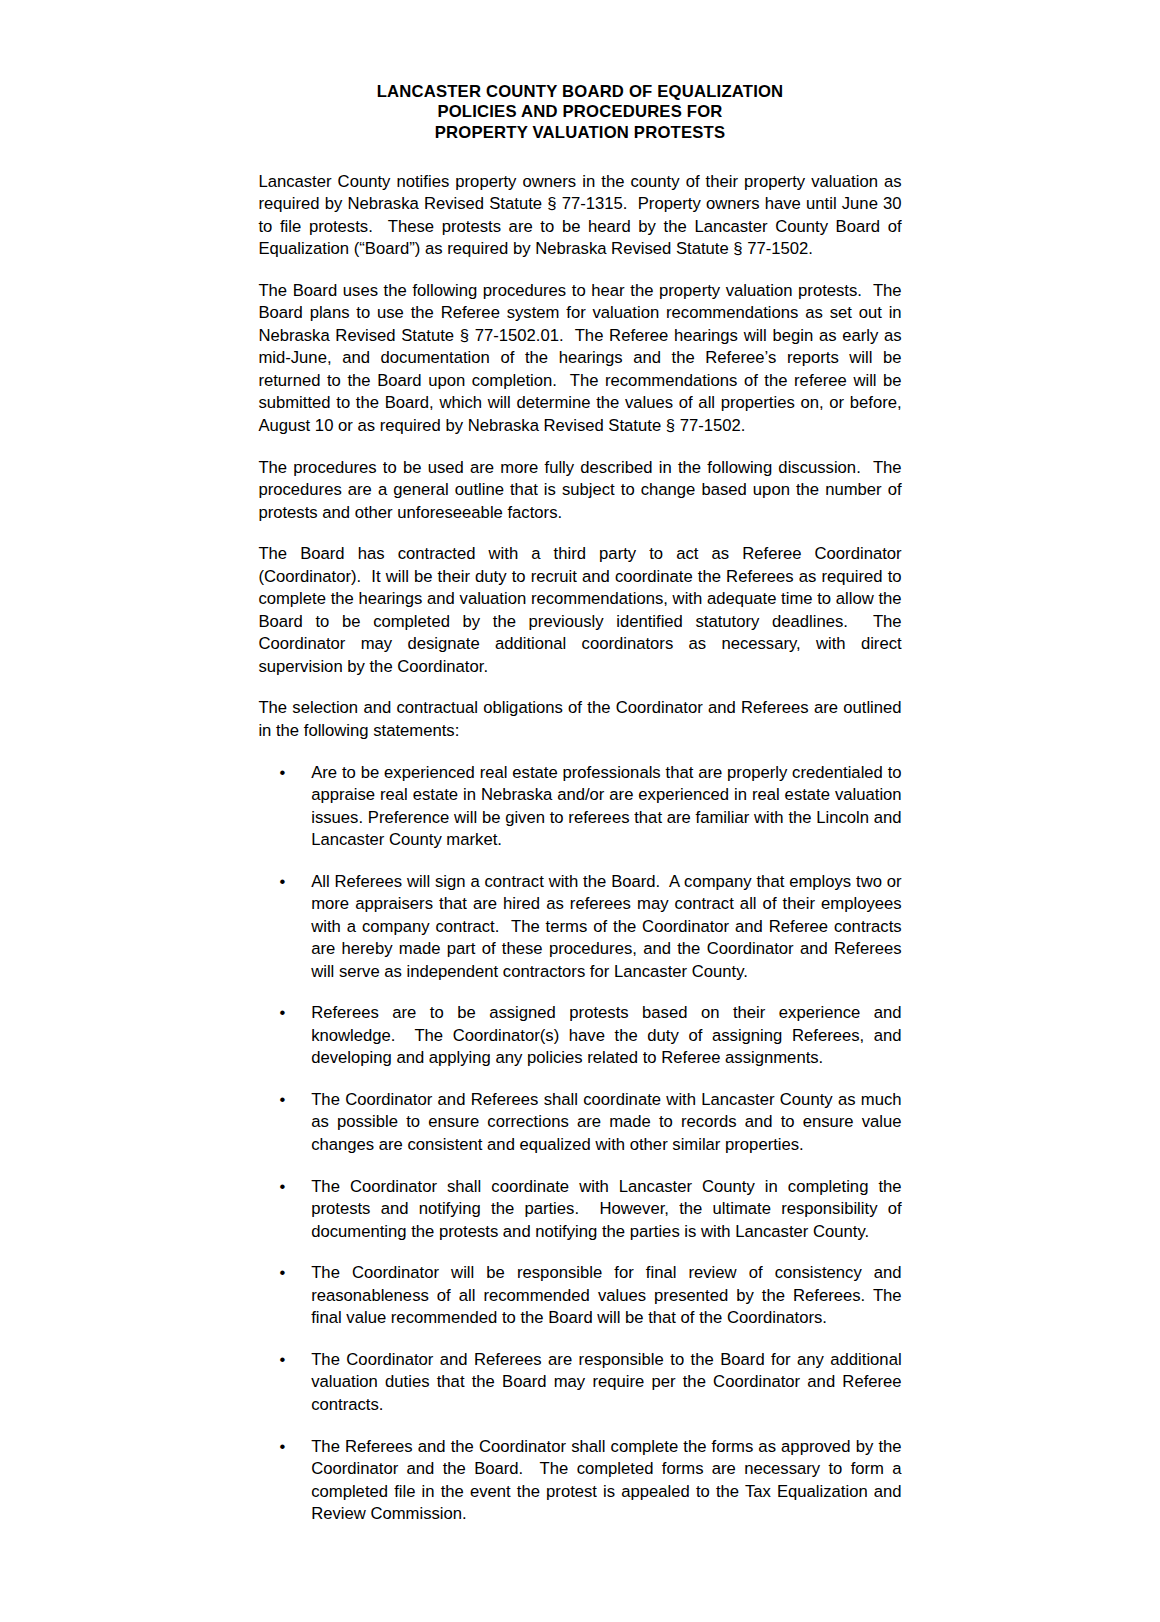LANCASTER COUNTY BOARD OF EQUALIZATION
POLICIES AND PROCEDURES FOR
PROPERTY VALUATION PROTESTS
Lancaster County notifies property owners in the county of their property valuation as required by Nebraska Revised Statute § 77-1315. Property owners have until June 30 to file protests. These protests are to be heard by the Lancaster County Board of Equalization (“Board”) as required by Nebraska Revised Statute § 77-1502.
The Board uses the following procedures to hear the property valuation protests. The Board plans to use the Referee system for valuation recommendations as set out in Nebraska Revised Statute § 77-1502.01. The Referee hearings will begin as early as mid-June, and documentation of the hearings and the Referee’s reports will be returned to the Board upon completion. The recommendations of the referee will be submitted to the Board, which will determine the values of all properties on, or before, August 10 or as required by Nebraska Revised Statute § 77-1502.
The procedures to be used are more fully described in the following discussion. The procedures are a general outline that is subject to change based upon the number of protests and other unforeseeable factors.
The Board has contracted with a third party to act as Referee Coordinator (Coordinator). It will be their duty to recruit and coordinate the Referees as required to complete the hearings and valuation recommendations, with adequate time to allow the Board to be completed by the previously identified statutory deadlines. The Coordinator may designate additional coordinators as necessary, with direct supervision by the Coordinator.
The selection and contractual obligations of the Coordinator and Referees are outlined in the following statements:
Are to be experienced real estate professionals that are properly credentialed to appraise real estate in Nebraska and/or are experienced in real estate valuation issues. Preference will be given to referees that are familiar with the Lincoln and Lancaster County market.
All Referees will sign a contract with the Board. A company that employs two or more appraisers that are hired as referees may contract all of their employees with a company contract. The terms of the Coordinator and Referee contracts are hereby made part of these procedures, and the Coordinator and Referees will serve as independent contractors for Lancaster County.
Referees are to be assigned protests based on their experience and knowledge. The Coordinator(s) have the duty of assigning Referees, and developing and applying any policies related to Referee assignments.
The Coordinator and Referees shall coordinate with Lancaster County as much as possible to ensure corrections are made to records and to ensure value changes are consistent and equalized with other similar properties.
The Coordinator shall coordinate with Lancaster County in completing the protests and notifying the parties. However, the ultimate responsibility of documenting the protests and notifying the parties is with Lancaster County.
The Coordinator will be responsible for final review of consistency and reasonableness of all recommended values presented by the Referees. The final value recommended to the Board will be that of the Coordinators.
The Coordinator and Referees are responsible to the Board for any additional valuation duties that the Board may require per the Coordinator and Referee contracts.
The Referees and the Coordinator shall complete the forms as approved by the Coordinator and the Board. The completed forms are necessary to form a completed file in the event the protest is appealed to the Tax Equalization and Review Commission.